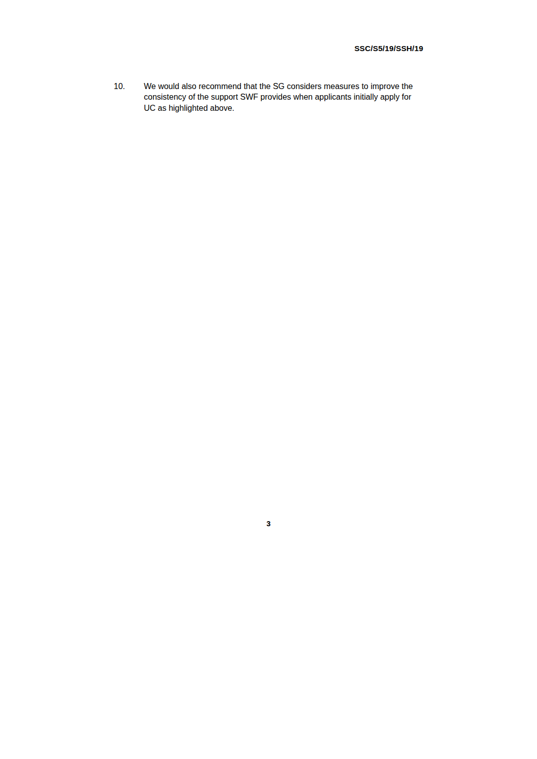SSC/S5/19/SSH/19
10. We would also recommend that the SG considers measures to improve the consistency of the support SWF provides when applicants initially apply for UC as highlighted above.
3